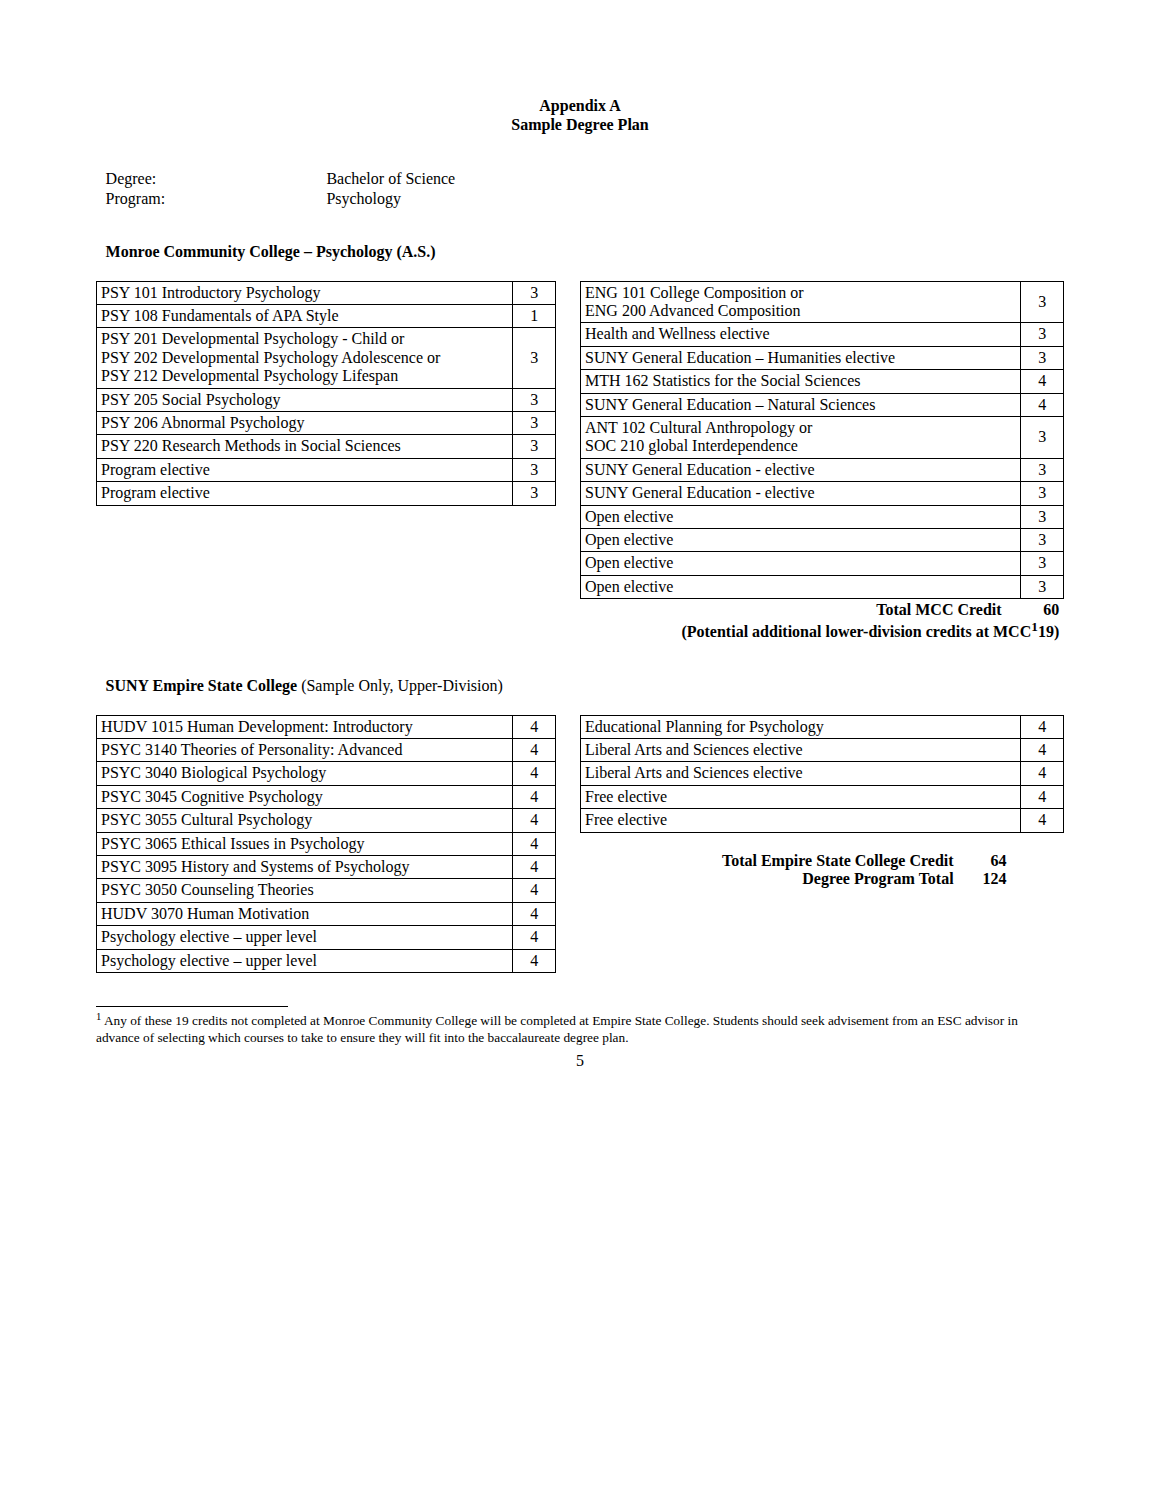Appendix A
Sample Degree Plan
| Degree: | Bachelor of Science |
| Program: | Psychology |
Monroe Community College – Psychology (A.S.)
| / PSY 101 Introductory Psychology / 3 / / PSY 108 Fundamentals of APA Style / 1 / / PSY 201 Developmental Psychology - Child or PSY 202 Developmental Psychology Adolescence or PSY 212 Developmental Psychology Lifespan / 3 / / PSY 205 Social Psychology / 3 / / PSY 206 Abnormal Psychology / 3 / / PSY 220 Research Methods in Social Sciences / 3 / / Program elective / 3 / / Program elective / 3 / | / ENG 101 College Composition or ENG 200 Advanced Composition / 3 / / Health and Wellness elective / 3 / / SUNY General Education – Humanities elective / 3 / / MTH 162 Statistics for the Social Sciences / 4 / / SUNY General Education – Natural Sciences / 4 / / ANT 102 Cultural Anthropology or SOC 210 global Interdependence / 3 / / SUNY General Education - elective / 3 / / SUNY General Education - elective / 3 / / Open elective / 3 / / Open elective / 3 / / Open elective / 3 / / Open elective / 3 / |
Total MCC Credit60
(Potential additional lower-division credits at MCC119)
SUNY Empire State College (Sample Only, Upper-Division)
| / HUDV 1015 Human Development: Introductory / 4 / / PSYC 3140 Theories of Personality: Advanced / 4 / / PSYC 3040 Biological Psychology / 4 / / PSYC 3045 Cognitive Psychology / 4 / / PSYC 3055 Cultural Psychology / 4 / / PSYC 3065 Ethical Issues in Psychology / 4 / / PSYC 3095 History and Systems of Psychology / 4 / / PSYC 3050 Counseling Theories / 4 / / HUDV 3070 Human Motivation / 4 / / Psychology elective – upper level / 4 / / Psychology elective – upper level / 4 / | / Educational Planning for Psychology / 4 / / Liberal Arts and Sciences elective / 4 / / Liberal Arts and Sciences elective / 4 / / Free elective / 4 / / Free elective / 4 / Total Empire State College Credit 64 Degree Program Total 124 |
1 Any of these 19 credits not completed at Monroe Community College will be completed at Empire State College. Students should seek advisement from an ESC advisor in advance of selecting which courses to take to ensure they will fit into the baccalaureate degree plan.
5